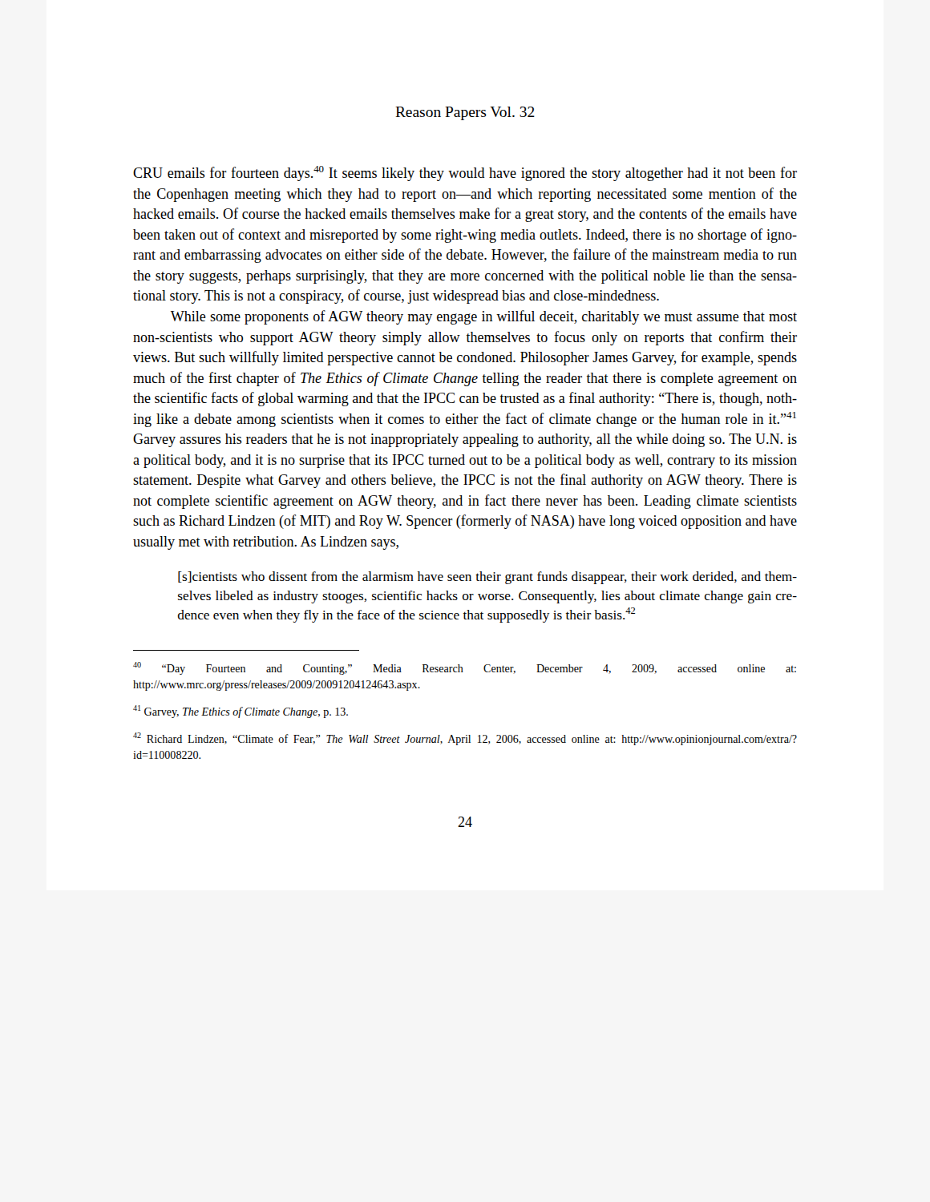Reason Papers Vol. 32
CRU emails for fourteen days.40 It seems likely they would have ignored the story altogether had it not been for the Copenhagen meeting which they had to report on—and which reporting necessitated some mention of the hacked emails. Of course the hacked emails themselves make for a great story, and the contents of the emails have been taken out of context and misreported by some right-wing media outlets. Indeed, there is no shortage of ignorant and embarrassing advocates on either side of the debate. However, the failure of the mainstream media to run the story suggests, perhaps surprisingly, that they are more concerned with the political noble lie than the sensational story. This is not a conspiracy, of course, just widespread bias and close-mindedness.
While some proponents of AGW theory may engage in willful deceit, charitably we must assume that most non-scientists who support AGW theory simply allow themselves to focus only on reports that confirm their views. But such willfully limited perspective cannot be condoned. Philosopher James Garvey, for example, spends much of the first chapter of The Ethics of Climate Change telling the reader that there is complete agreement on the scientific facts of global warming and that the IPCC can be trusted as a final authority: “There is, though, nothing like a debate among scientists when it comes to either the fact of climate change or the human role in it.”41 Garvey assures his readers that he is not inappropriately appealing to authority, all the while doing so. The U.N. is a political body, and it is no surprise that its IPCC turned out to be a political body as well, contrary to its mission statement. Despite what Garvey and others believe, the IPCC is not the final authority on AGW theory. There is not complete scientific agreement on AGW theory, and in fact there never has been. Leading climate scientists such as Richard Lindzen (of MIT) and Roy W. Spencer (formerly of NASA) have long voiced opposition and have usually met with retribution. As Lindzen says,
[s]cientists who dissent from the alarmism have seen their grant funds disappear, their work derided, and themselves libeled as industry stooges, scientific hacks or worse. Consequently, lies about climate change gain credence even when they fly in the face of the science that supposedly is their basis.42
40 “Day Fourteen and Counting,” Media Research Center, December 4, 2009, accessed online at: http://www.mrc.org/press/releases/2009/20091204124643.aspx.
41 Garvey, The Ethics of Climate Change, p. 13.
42 Richard Lindzen, “Climate of Fear,” The Wall Street Journal, April 12, 2006, accessed online at: http://www.opinionjournal.com/extra/?id=110008220.
24